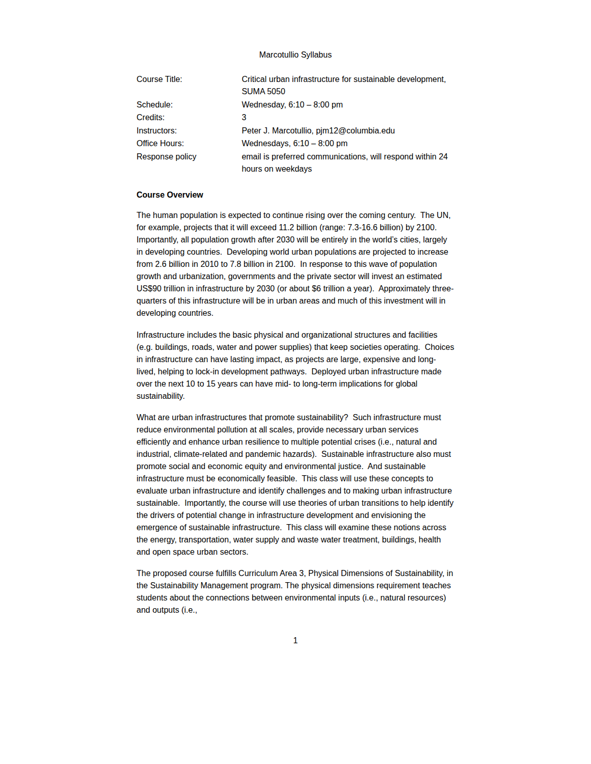Marcotullio Syllabus
| Course Title: | Critical urban infrastructure for sustainable development, SUMA 5050 |
| Schedule: | Wednesday, 6:10 – 8:00 pm |
| Credits: | 3 |
| Instructors: | Peter J. Marcotullio, pjm12@columbia.edu |
| Office Hours: | Wednesdays, 6:10 – 8:00 pm |
| Response policy | email is preferred communications, will respond within 24 hours on weekdays |
Course Overview
The human population is expected to continue rising over the coming century. The UN, for example, projects that it will exceed 11.2 billion (range: 7.3-16.6 billion) by 2100. Importantly, all population growth after 2030 will be entirely in the world’s cities, largely in developing countries. Developing world urban populations are projected to increase from 2.6 billion in 2010 to 7.8 billion in 2100. In response to this wave of population growth and urbanization, governments and the private sector will invest an estimated US$90 trillion in infrastructure by 2030 (or about $6 trillion a year). Approximately three-quarters of this infrastructure will be in urban areas and much of this investment will in developing countries.
Infrastructure includes the basic physical and organizational structures and facilities (e.g. buildings, roads, water and power supplies) that keep societies operating. Choices in infrastructure can have lasting impact, as projects are large, expensive and long-lived, helping to lock-in development pathways. Deployed urban infrastructure made over the next 10 to 15 years can have mid- to long-term implications for global sustainability.
What are urban infrastructures that promote sustainability? Such infrastructure must reduce environmental pollution at all scales, provide necessary urban services efficiently and enhance urban resilience to multiple potential crises (i.e., natural and industrial, climate-related and pandemic hazards). Sustainable infrastructure also must promote social and economic equity and environmental justice. And sustainable infrastructure must be economically feasible. This class will use these concepts to evaluate urban infrastructure and identify challenges and to making urban infrastructure sustainable. Importantly, the course will use theories of urban transitions to help identify the drivers of potential change in infrastructure development and envisioning the emergence of sustainable infrastructure. This class will examine these notions across the energy, transportation, water supply and waste water treatment, buildings, health and open space urban sectors.
The proposed course fulfills Curriculum Area 3, Physical Dimensions of Sustainability, in the Sustainability Management program. The physical dimensions requirement teaches students about the connections between environmental inputs (i.e., natural resources) and outputs (i.e.,
1